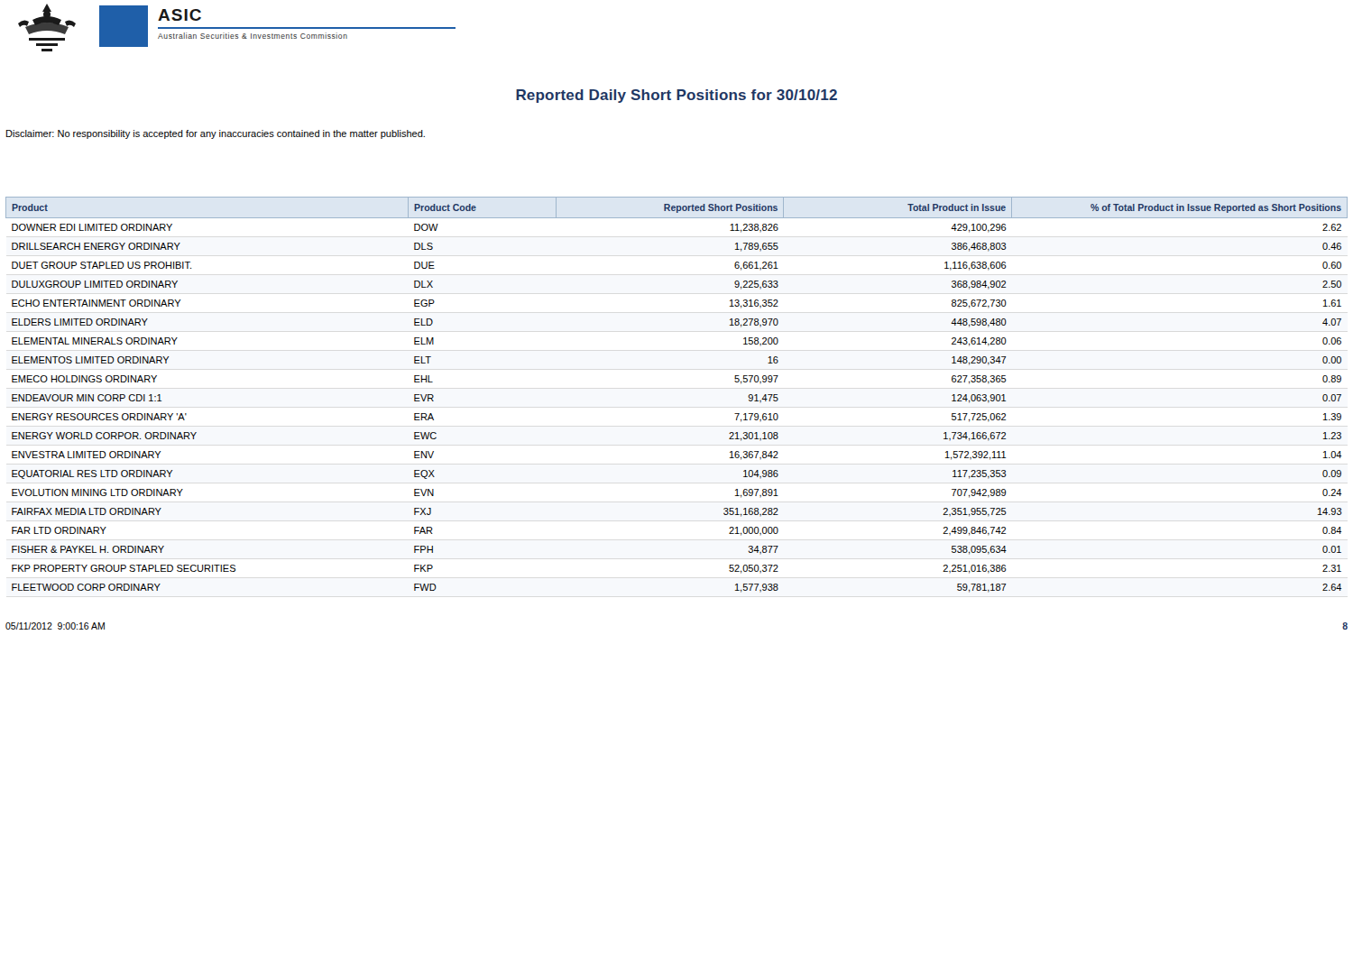ASIC
Australian Securities & Investments Commission
Reported Daily Short Positions for 30/10/12
Disclaimer: No responsibility is accepted for any inaccuracies contained in the matter published.
| Product | Product Code | Reported Short Positions | Total Product in Issue | % of Total Product in Issue Reported as Short Positions |
| --- | --- | --- | --- | --- |
| DOWNER EDI LIMITED ORDINARY | DOW | 11,238,826 | 429,100,296 | 2.62 |
| DRILLSEARCH ENERGY ORDINARY | DLS | 1,789,655 | 386,468,803 | 0.46 |
| DUET GROUP STAPLED US PROHIBIT. | DUE | 6,661,261 | 1,116,638,606 | 0.60 |
| DULUXGROUP LIMITED ORDINARY | DLX | 9,225,633 | 368,984,902 | 2.50 |
| ECHO ENTERTAINMENT ORDINARY | EGP | 13,316,352 | 825,672,730 | 1.61 |
| ELDERS LIMITED ORDINARY | ELD | 18,278,970 | 448,598,480 | 4.07 |
| ELEMENTAL MINERALS ORDINARY | ELM | 158,200 | 243,614,280 | 0.06 |
| ELEMENTOS LIMITED ORDINARY | ELT | 16 | 148,290,347 | 0.00 |
| EMECO HOLDINGS ORDINARY | EHL | 5,570,997 | 627,358,365 | 0.89 |
| ENDEAVOUR MIN CORP CDI 1:1 | EVR | 91,475 | 124,063,901 | 0.07 |
| ENERGY RESOURCES ORDINARY 'A' | ERA | 7,179,610 | 517,725,062 | 1.39 |
| ENERGY WORLD CORPOR. ORDINARY | EWC | 21,301,108 | 1,734,166,672 | 1.23 |
| ENVESTRA LIMITED ORDINARY | ENV | 16,367,842 | 1,572,392,111 | 1.04 |
| EQUATORIAL RES LTD ORDINARY | EQX | 104,986 | 117,235,353 | 0.09 |
| EVOLUTION MINING LTD ORDINARY | EVN | 1,697,891 | 707,942,989 | 0.24 |
| FAIRFAX MEDIA LTD ORDINARY | FXJ | 351,168,282 | 2,351,955,725 | 14.93 |
| FAR LTD ORDINARY | FAR | 21,000,000 | 2,499,846,742 | 0.84 |
| FISHER & PAYKEL H. ORDINARY | FPH | 34,877 | 538,095,634 | 0.01 |
| FKP PROPERTY GROUP STAPLED SECURITIES | FKP | 52,050,372 | 2,251,016,386 | 2.31 |
| FLEETWOOD CORP ORDINARY | FWD | 1,577,938 | 59,781,187 | 2.64 |
05/11/2012 9:00:16 AM
8